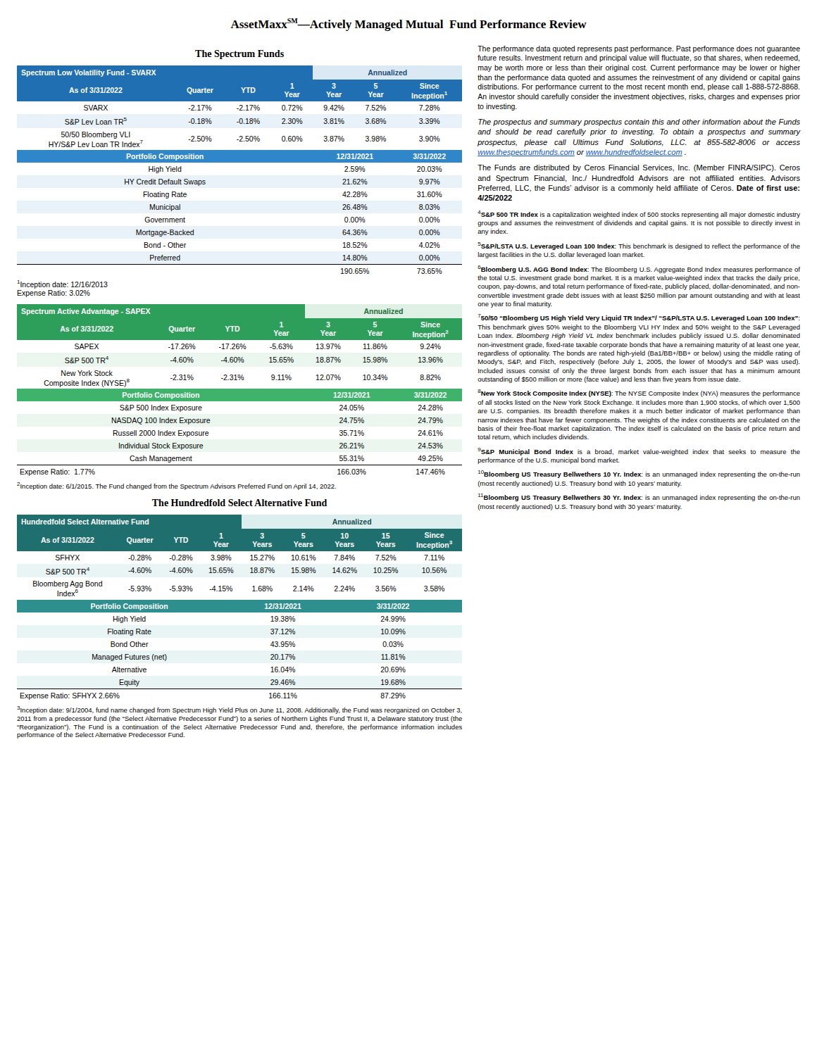AssetMaxxSM—Actively Managed Mutual Fund Performance Review
The Spectrum Funds
| Spectrum Low Volatility Fund - SVARX | Annualized |
| As of 3/31/2022 | Quarter | YTD | 1 Year | 3 Year | 5 Year | Since Inception 1 |
| SVARX | -2.17% | -2.17% | 0.72% | 9.42% | 7.52% | 7.28% |
| S&P Lev Loan TR 5 | -0.18% | -0.18% | 2.30% | 3.81% | 3.68% | 3.39% |
| 50/50 Bloomberg VLI HY/S&P Lev Loan TR Index 7 | -2.50% | -2.50% | 0.60% | 3.87% | 3.98% | 3.90% |
| Portfolio Composition | 12/31/2021 | 3/31/2022 |
| High Yield | 2.59% | 20.03% |
| HY Credit Default Swaps | 21.62% | 9.97% |
| Floating Rate | 42.28% | 31.60% |
| Municipal | 26.48% | 8.03% |
| Government | 0.00% | 0.00% |
| Mortgage-Backed | 64.36% | 0.00% |
| Bond - Other | 18.52% | 4.02% |
| Preferred | 14.80% | 0.00% |
| | 190.65% | 73.65% |
1Inception date: 12/16/2013
Expense Ratio: 3.02%
| Spectrum Active Advantage - SAPEX | Annualized |
| As of 3/31/2022 | Quarter | YTD | 1 Year | 3 Year | 5 Year | Since Inception 2 |
| SAPEX | -17.26% | -17.26% | -5.63% | 13.97% | 11.86% | 9.24% |
| S&P 500 TR 4 | -4.60% | -4.60% | 15.65% | 18.87% | 15.98% | 13.96% |
| New York Stock Composite Index (NYSE) 8 | -2.31% | -2.31% | 9.11% | 12.07% | 10.34% | 8.82% |
| Portfolio Composition | 12/31/2021 | 3/31/2022 |
| S&P 500 Index Exposure | 24.05% | 24.28% |
| NASDAQ 100 Index Exposure | 24.75% | 24.79% |
| Russell 2000 Index Exposure | 35.71% | 24.61% |
| Individual Stock Exposure | 26.21% | 24.53% |
| Cash Management | 55.31% | 49.25% |
| Expense Ratio: 1.77% | 166.03% | 147.46% |
2Inception date: 6/1/2015. The Fund changed from the Spectrum Advisors Preferred Fund on April 14, 2022.
The Hundredfold Select Alternative Fund
| Hundredfold Select Alternative Fund | Annualized |
| As of 3/31/2022 | Quarter | YTD | 1 Year | 3 Years | 5 Years | 10 Years | 15 Years | Since Inception 3 |
| SFHYX | -0.28% | -0.28% | 3.98% | 15.27% | 10.61% | 7.84% | 7.52% | 7.11% |
| S&P 500 TR 4 | -4.60% | -4.60% | 15.65% | 18.87% | 15.98% | 14.62% | 10.25% | 10.56% |
| Bloomberg Agg Bond Index 6 | -5.93% | -5.93% | -4.15% | 1.68% | 2.14% | 2.24% | 3.56% | 3.58% |
| Portfolio Composition | 12/31/2021 | 3/31/2022 |
| High Yield | 19.38% | 24.99% |
| Floating Rate | 37.12% | 10.09% |
| Bond Other | 43.95% | 0.03% |
| Managed Futures (net) | 20.17% | 11.81% |
| Alternative | 16.04% | 20.69% |
| Equity | 29.46% | 19.68% |
| Expense Ratio: SFHYX 2.66% | 166.11% | 87.29% |
3Inception date: 9/1/2004, fund name changed from Spectrum High Yield Plus on June 11, 2008. Additionally, the Fund was reorganized on October 3, 2011 from a predecessor fund (the “Select Alternative Predecessor Fund”) to a series of Northern Lights Fund Trust II, a Delaware statutory trust (the “Reorganization”). The Fund is a continuation of the Select Alternative Predecessor Fund and, therefore, the performance information includes performance of the Select Alternative Predecessor Fund.
The performance data quoted represents past performance. Past performance does not guarantee future results. Investment return and principal value will fluctuate, so that shares, when redeemed, may be worth more or less than their original cost. Current performance may be lower or higher than the performance data quoted and assumes the reinvestment of any dividend or capital gains distributions. For performance current to the most recent month end, please call 1-888-572-8868. An investor should carefully consider the investment objectives, risks, charges and expenses prior to investing.
The prospectus and summary prospectus contain this and other information about the Funds and should be read carefully prior to investing. To obtain a prospectus and summary prospectus, please call Ultimus Fund Solutions, LLC. at 855-582-8006 or access www.thespectrumfunds.com or www.hundredfoldselect.com .
The Funds are distributed by Ceros Financial Services, Inc. (Member FINRA/SIPC). Ceros and Spectrum Financial, Inc./ Hundredfold Advisors are not affiliated entities. Advisors Preferred, LLC, the Funds’ advisor is a commonly held affiliate of Ceros. Date of first use: 4/25/2022
4S&P 500 TR Index is a capitalization weighted index of 500 stocks representing all major domestic industry groups and assumes the reinvestment of dividends and capital gains. It is not possible to directly invest in any index.
5S&P/LSTA U.S. Leveraged Loan 100 Index: This benchmark is designed to reflect the performance of the largest facilities in the U.S. dollar leveraged loan market.
6Bloomberg U.S. AGG Bond Index: The Bloomberg U.S. Aggregate Bond Index measures performance of the total U.S. investment grade bond market. It is a market value-weighted index that tracks the daily price, coupon, pay-downs, and total return performance of fixed-rate, publicly placed, dollar-denominated, and non-convertible investment grade debt issues with at least $250 million par amount outstanding and with at least one year to final maturity.
750/50 “Bloomberg US High Yield Very Liquid TR Index”/ “S&P/LSTA U.S. Leveraged Loan 100 Index”: This benchmark gives 50% weight to the Bloomberg VLI HY Index and 50% weight to the S&P Leveraged Loan Index. Bloomberg High Yield VL Index benchmark includes publicly issued U.S. dollar denominated non-investment grade, fixed-rate taxable corporate bonds that have a remaining maturity of at least one year, regardless of optionality. The bonds are rated high-yield (Ba1/BB+/BB+ or below) using the middle rating of Moody's, S&P, and Fitch, respectively (before July 1, 2005, the lower of Moody's and S&P was used). Included issues consist of only the three largest bonds from each issuer that has a minimum amount outstanding of $500 million or more (face value) and less than five years from issue date.
8New York Stock Composite Index (NYSE): The NYSE Composite Index (NYA) measures the performance of all stocks listed on the New York Stock Exchange. It includes more than 1,900 stocks, of which over 1,500 are U.S. companies. Its breadth therefore makes it a much better indicator of market performance than narrow indexes that have far fewer components. The weights of the index constituents are calculated on the basis of their free-float market capitalization. The index itself is calculated on the basis of price return and total return, which includes dividends.
9S&P Municipal Bond Index is a broad, market value-weighted index that seeks to measure the performance of the U.S. municipal bond market.
10Bloomberg US Treasury Bellwethers 10 Yr. Index: is an unmanaged index representing the on-the-run (most recently auctioned) U.S. Treasury bond with 10 years’ maturity.
11Bloomberg US Treasury Bellwethers 30 Yr. Index: is an unmanaged index representing the on-the-run (most recently auctioned) U.S. Treasury bond with 30 years’ maturity.